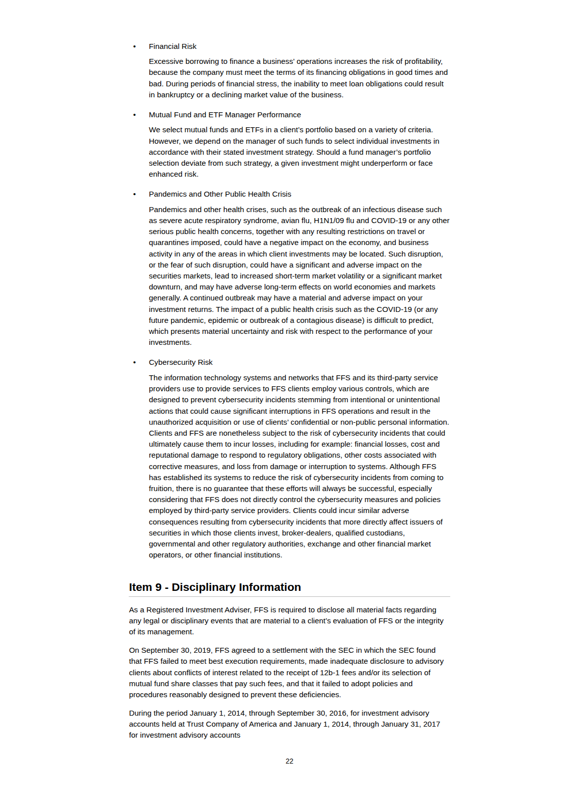•
Financial Risk
Excessive borrowing to finance a business’ operations increases the risk of profitability, because the company must meet the terms of its financing obligations in good times and bad. During periods of financial stress, the inability to meet loan obligations could result in bankruptcy or a declining market value of the business.
•
Mutual Fund and ETF Manager Performance
We select mutual funds and ETFs in a client’s portfolio based on a variety of criteria. However, we depend on the manager of such funds to select individual investments in accordance with their stated investment strategy. Should a fund manager’s portfolio selection deviate from such strategy, a given investment might underperform or face enhanced risk.
•
Pandemics and Other Public Health Crisis
Pandemics and other health crises, such as the outbreak of an infectious disease such as severe acute respiratory syndrome, avian flu, H1N1/09 flu and COVID-19 or any other serious public health concerns, together with any resulting restrictions on travel or quarantines imposed, could have a negative impact on the economy, and business activity in any of the areas in which client investments may be located. Such disruption, or the fear of such disruption, could have a significant and adverse impact on the securities markets, lead to increased short-term market volatility or a significant market downturn, and may have adverse long-term effects on world economies and markets generally. A continued outbreak may have a material and adverse impact on your investment returns. The impact of a public health crisis such as the COVID-19 (or any future pandemic, epidemic or outbreak of a contagious disease) is difficult to predict, which presents material uncertainty and risk with respect to the performance of your investments.
•
Cybersecurity Risk
The information technology systems and networks that FFS and its third-party service providers use to provide services to FFS clients employ various controls, which are designed to prevent cybersecurity incidents stemming from intentional or unintentional actions that could cause significant interruptions in FFS operations and result in the unauthorized acquisition or use of clients’ confidential or non-public personal information. Clients and FFS are nonetheless subject to the risk of cybersecurity incidents that could ultimately cause them to incur losses, including for example: financial losses, cost and reputational damage to respond to regulatory obligations, other costs associated with corrective measures, and loss from damage or interruption to systems. Although FFS has established its systems to reduce the risk of cybersecurity incidents from coming to fruition, there is no guarantee that these efforts will always be successful, especially considering that FFS does not directly control the cybersecurity measures and policies employed by third-party service providers. Clients could incur similar adverse consequences resulting from cybersecurity incidents that more directly affect issuers of securities in which those clients invest, broker-dealers, qualified custodians, governmental and other regulatory authorities, exchange and other financial market operators, or other financial institutions.
Item 9 - Disciplinary Information
As a Registered Investment Adviser, FFS is required to disclose all material facts regarding any legal or disciplinary events that are material to a client’s evaluation of FFS or the integrity of its management.
On September 30, 2019, FFS agreed to a settlement with the SEC in which the SEC found that FFS failed to meet best execution requirements, made inadequate disclosure to advisory clients about conflicts of interest related to the receipt of 12b-1 fees and/or its selection of mutual fund share classes that pay such fees, and that it failed to adopt policies and procedures reasonably designed to prevent these deficiencies.
During the period January 1, 2014, through September 30, 2016, for investment advisory accounts held at Trust Company of America and January 1, 2014, through January 31, 2017 for investment advisory accounts
22